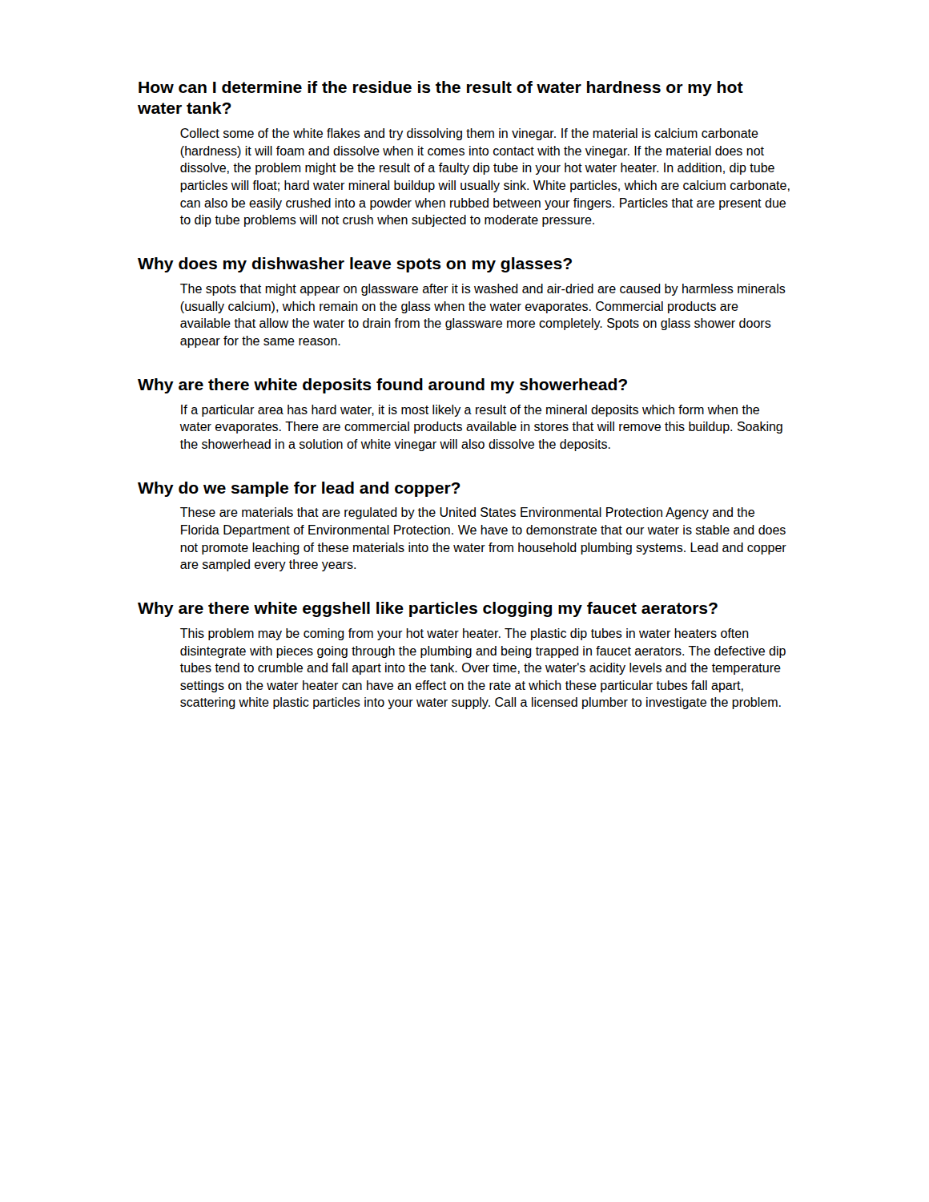How can I determine if the residue is the result of water hardness or my hot water tank?
Collect some of the white flakes and try dissolving them in vinegar. If the material is calcium carbonate (hardness) it will foam and dissolve when it comes into contact with the vinegar. If the material does not dissolve, the problem might be the result of a faulty dip tube in your hot water heater. In addition, dip tube particles will float; hard water mineral buildup will usually sink. White particles, which are calcium carbonate, can also be easily crushed into a powder when rubbed between your fingers. Particles that are present due to dip tube problems will not crush when subjected to moderate pressure.
Why does my dishwasher leave spots on my glasses?
The spots that might appear on glassware after it is washed and air-dried are caused by harmless minerals (usually calcium), which remain on the glass when the water evaporates. Commercial products are available that allow the water to drain from the glassware more completely. Spots on glass shower doors appear for the same reason.
Why are there white deposits found around my showerhead?
If a particular area has hard water, it is most likely a result of the mineral deposits which form when the water evaporates. There are commercial products available in stores that will remove this buildup. Soaking the showerhead in a solution of white vinegar will also dissolve the deposits.
Why do we sample for lead and copper?
These are materials that are regulated by the United States Environmental Protection Agency and the Florida Department of Environmental Protection. We have to demonstrate that our water is stable and does not promote leaching of these materials into the water from household plumbing systems. Lead and copper are sampled every three years.
Why are there white eggshell like particles clogging my faucet aerators?
This problem may be coming from your hot water heater. The plastic dip tubes in water heaters often disintegrate with pieces going through the plumbing and being trapped in faucet aerators. The defective dip tubes tend to crumble and fall apart into the tank. Over time, the water's acidity levels and the temperature settings on the water heater can have an effect on the rate at which these particular tubes fall apart, scattering white plastic particles into your water supply. Call a licensed plumber to investigate the problem.